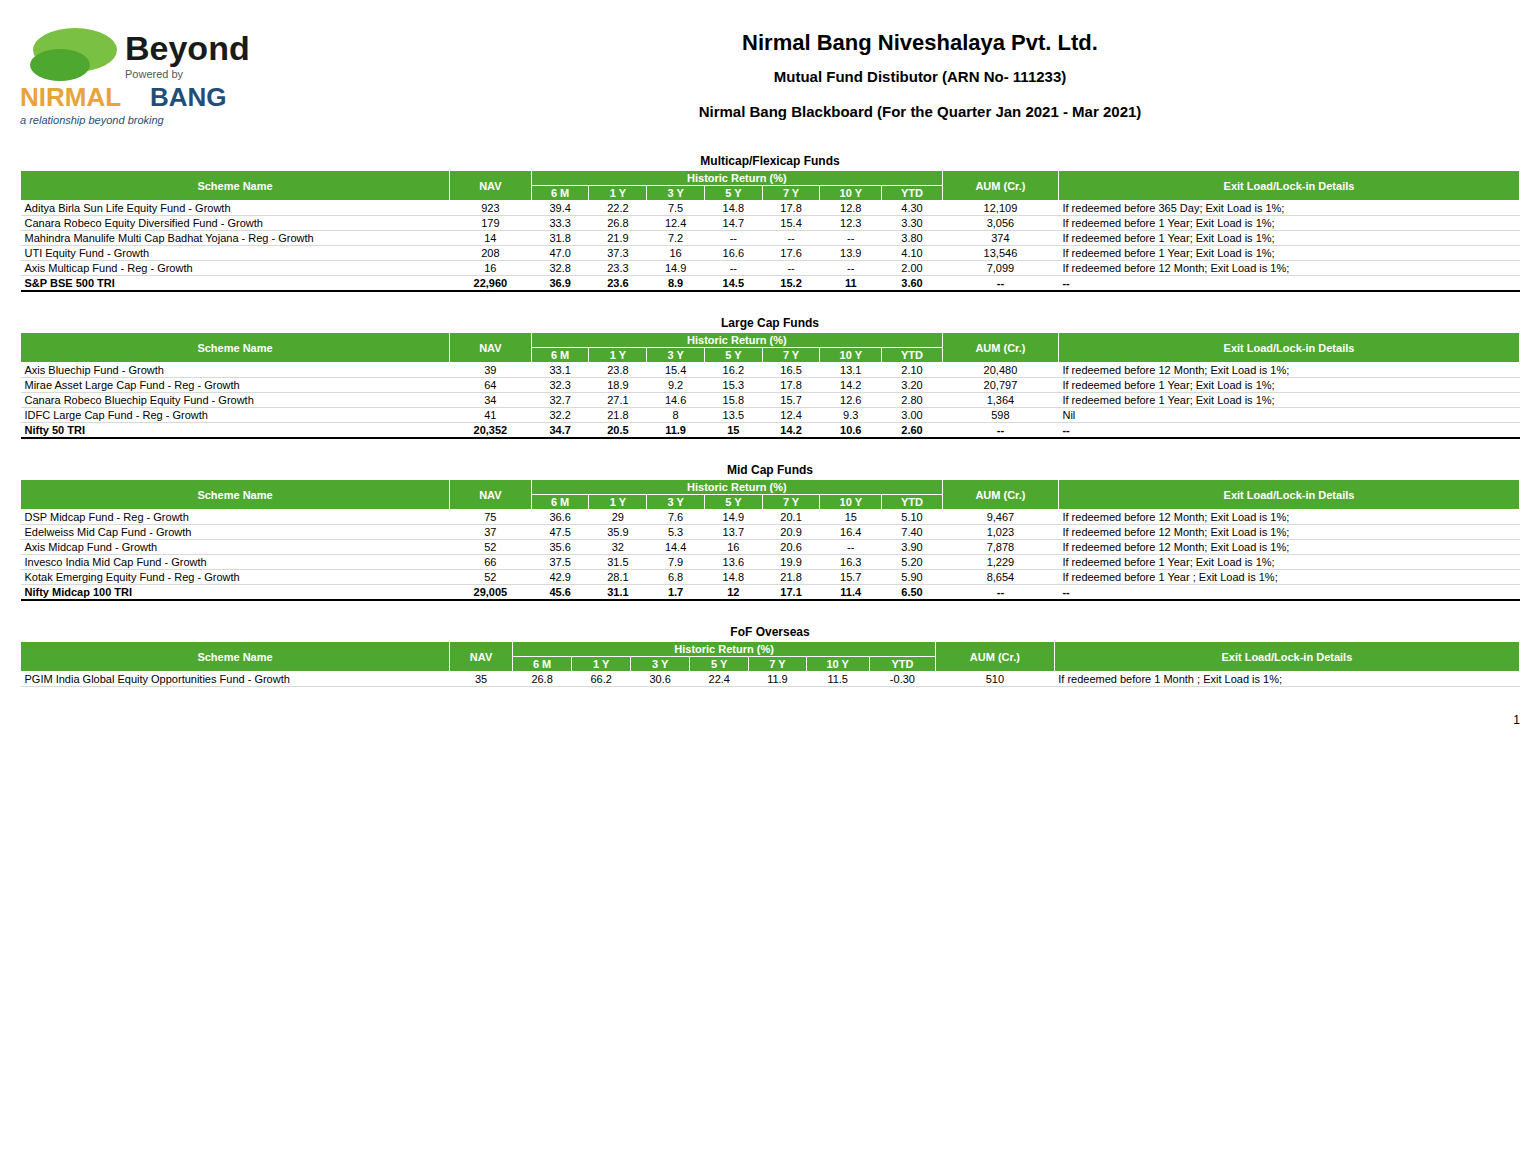Beyond Powered by NIRMAL BANG a relationship beyond broking
Nirmal Bang Niveshalaya Pvt. Ltd.
Mutual Fund Distibutor (ARN No- 111233)
Nirmal Bang Blackboard (For the Quarter Jan 2021 - Mar 2021)
Multicap/Flexicap Funds
| Scheme Name | NAV | Historic Return (%) | AUM (Cr.) | Exit Load/Lock-in Details |
| --- | --- | --- | --- | --- |
| 6 M | 1 Y | 3 Y | 5 Y | 7 Y | 10 Y | YTD |
| Aditya Birla Sun Life Equity Fund - Growth | 923 | 39.4 | 22.2 | 7.5 | 14.8 | 17.8 | 12.8 | 4.30 | 12,109 | If redeemed before 365 Day; Exit Load is 1%; |
| Canara Robeco Equity Diversified Fund - Growth | 179 | 33.3 | 26.8 | 12.4 | 14.7 | 15.4 | 12.3 | 3.30 | 3,056 | If redeemed before 1 Year; Exit Load is 1%; |
| Mahindra Manulife Multi Cap Badhat Yojana - Reg - Growth | 14 | 31.8 | 21.9 | 7.2 | -- | -- | -- | 3.80 | 374 | If redeemed before 1 Year; Exit Load is 1%; |
| UTI Equity Fund - Growth | 208 | 47.0 | 37.3 | 16 | 16.6 | 17.6 | 13.9 | 4.10 | 13,546 | If redeemed before 1 Year; Exit Load is 1%; |
| Axis Multicap Fund - Reg - Growth | 16 | 32.8 | 23.3 | 14.9 | -- | -- | -- | 2.00 | 7,099 | If redeemed before 12 Month; Exit Load is 1%; |
| S&P BSE 500 TRI | 22,960 | 36.9 | 23.6 | 8.9 | 14.5 | 15.2 | 11 | 3.60 | -- | -- |
Large Cap Funds
| Scheme Name | NAV | Historic Return (%) | AUM (Cr.) | Exit Load/Lock-in Details |
| --- | --- | --- | --- | --- |
| 6 M | 1 Y | 3 Y | 5 Y | 7 Y | 10 Y | YTD |
| Axis Bluechip Fund - Growth | 39 | 33.1 | 23.8 | 15.4 | 16.2 | 16.5 | 13.1 | 2.10 | 20,480 | If redeemed before 12 Month; Exit Load is 1%; |
| Mirae Asset Large Cap Fund - Reg - Growth | 64 | 32.3 | 18.9 | 9.2 | 15.3 | 17.8 | 14.2 | 3.20 | 20,797 | If redeemed before 1 Year; Exit Load is 1%; |
| Canara Robeco Bluechip Equity Fund - Growth | 34 | 32.7 | 27.1 | 14.6 | 15.8 | 15.7 | 12.6 | 2.80 | 1,364 | If redeemed before 1 Year; Exit Load is 1%; |
| IDFC Large Cap Fund - Reg - Growth | 41 | 32.2 | 21.8 | 8 | 13.5 | 12.4 | 9.3 | 3.00 | 598 | Nil |
| Nifty 50 TRI | 20,352 | 34.7 | 20.5 | 11.9 | 15 | 14.2 | 10.6 | 2.60 | -- | -- |
Mid Cap Funds
| Scheme Name | NAV | Historic Return (%) | AUM (Cr.) | Exit Load/Lock-in Details |
| --- | --- | --- | --- | --- |
| 6 M | 1 Y | 3 Y | 5 Y | 7 Y | 10 Y | YTD |
| DSP Midcap Fund - Reg - Growth | 75 | 36.6 | 29 | 7.6 | 14.9 | 20.1 | 15 | 5.10 | 9,467 | If redeemed before 12 Month; Exit Load is 1%; |
| Edelweiss Mid Cap Fund - Growth | 37 | 47.5 | 35.9 | 5.3 | 13.7 | 20.9 | 16.4 | 7.40 | 1,023 | If redeemed before 12 Month; Exit Load is 1%; |
| Axis Midcap Fund - Growth | 52 | 35.6 | 32 | 14.4 | 16 | 20.6 | -- | 3.90 | 7,878 | If redeemed before 12 Month; Exit Load is 1%; |
| Invesco India Mid Cap Fund - Growth | 66 | 37.5 | 31.5 | 7.9 | 13.6 | 19.9 | 16.3 | 5.20 | 1,229 | If redeemed before 1 Year; Exit Load is 1%; |
| Kotak Emerging Equity Fund - Reg - Growth | 52 | 42.9 | 28.1 | 6.8 | 14.8 | 21.8 | 15.7 | 5.90 | 8,654 | If redeemed before 1 Year ; Exit Load is 1%; |
| Nifty Midcap 100 TRI | 29,005 | 45.6 | 31.1 | 1.7 | 12 | 17.1 | 11.4 | 6.50 | -- | -- |
FoF Overseas
| Scheme Name | NAV | Historic Return (%) | AUM (Cr.) | Exit Load/Lock-in Details |
| --- | --- | --- | --- | --- |
| 6 M | 1 Y | 3 Y | 5 Y | 7 Y | 10 Y | YTD |
| PGIM India Global Equity Opportunities Fund - Growth | 35 | 26.8 | 66.2 | 30.6 | 22.4 | 11.9 | 11.5 | -0.30 | 510 | If redeemed before 1 Month ; Exit Load is 1%; |
1